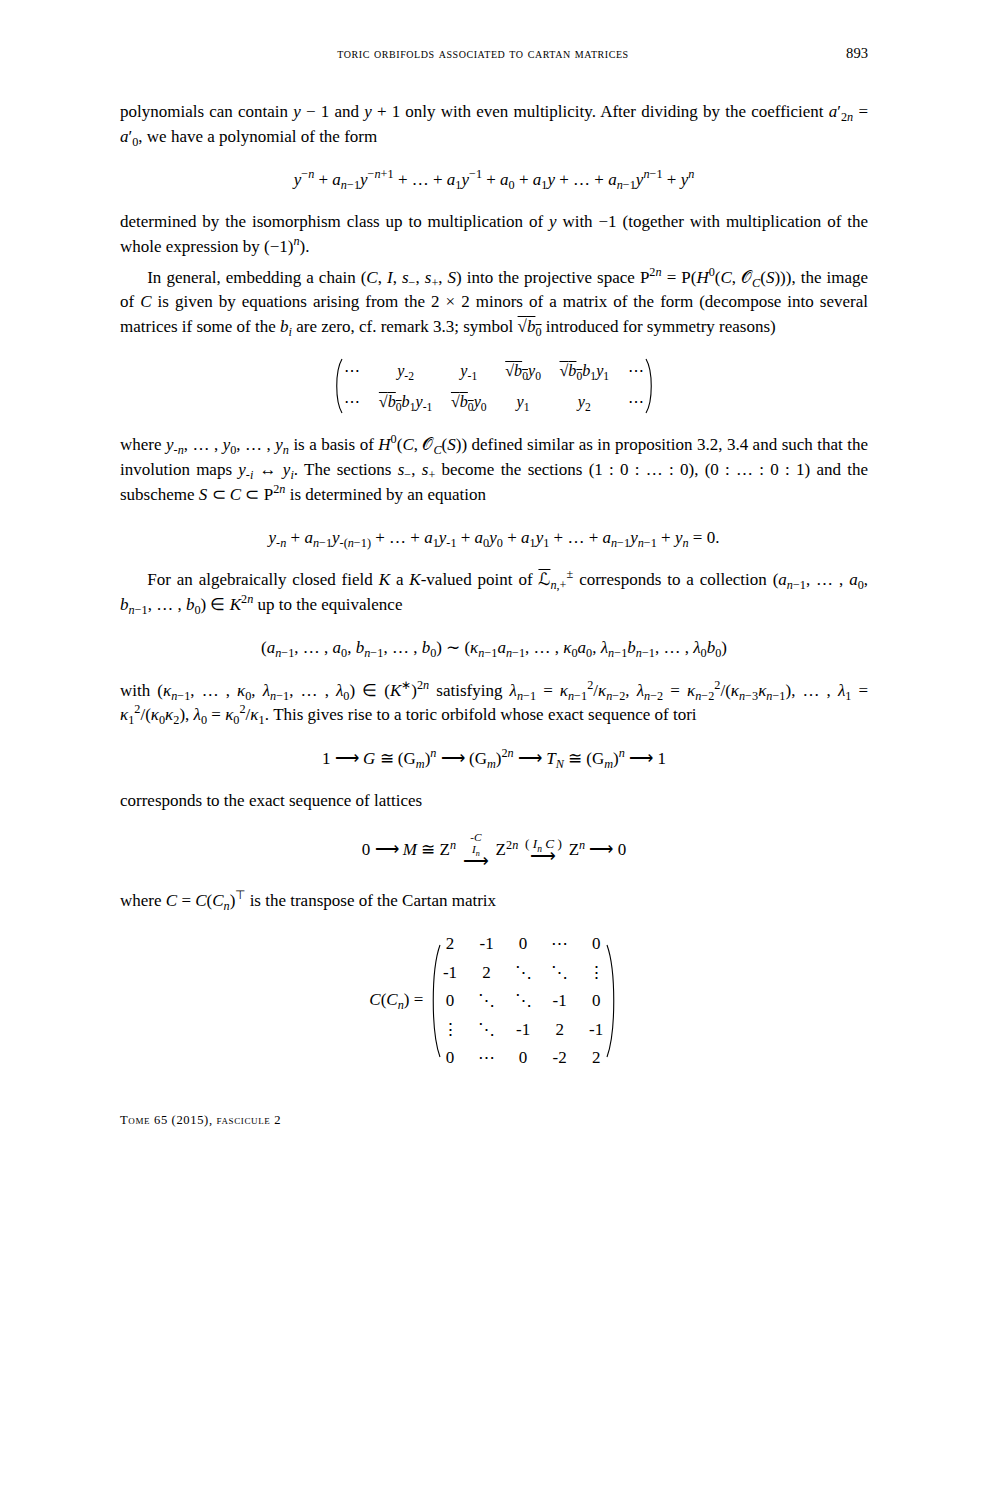toric orbifolds associated to cartan matrices 893
polynomials can contain y − 1 and y + 1 only with even multiplicity. After dividing by the coefficient a′2n = a′0, we have a polynomial of the form
y−n + an−1y−n+1 + … + a1y−1 + a0 + a1y + … + an−1yn−1 + yn
determined by the isomorphism class up to multiplication of y with −1 (together with multiplication of the whole expression by (−1)n).
In general, embedding a chain (C, I, s−, s+, S) into the projective space P2n = P(H0(C, 𝒪C(S))), the image of C is given by equations arising from the 2 × 2 minors of a matrix of the form (decompose into several matrices if some of the bi are zero, cf. remark 3.3; symbol √b0 introduced for symmetry reasons)
⋯y-2 y-1√b0 y0√b0 b1y1⋯ ⋯√b0 b1y-1√b0 y0 y1 y2⋯
where y-n, … , y0, … , yn is a basis of H0(C, 𝒪C(S)) defined similar as in proposition 3.2, 3.4 and such that the involution maps y-i ↔ yi. The sections s−, s+ become the sections (1 : 0 : … : 0), (0 : … : 0 : 1) and the subscheme S ⊂ C ⊂ P2n is determined by an equation
y-n + an−1y-(n−1) + … + a1y-1 + a0y0 + a1y1 + … + an−1yn−1 + yn = 0.
For an algebraically closed field K a K-valued point of ℒn,+± corresponds to a collection (an−1, … , a0, bn−1, … , b0) ∈ K2n up to the equivalence
(an−1, … , a0, bn−1, … , b0) ∼ (κn−1an−1, … , κ0a0, λn−1bn−1, … , λ0b0)
with (κn−1, … , κ0, λn−1, … , λ0) ∈ (K∗)2n satisfying λn−1 = κn−12/κn−2, λn−2 = κn−22/(κn−3κn−1), … , λ1 = κ12/(κ0κ2), λ0 = κ02/κ1. This gives rise to a toric orbifold whose exact sequence of tori
1 ⟶ G ≅ (Gm)n ⟶ (Gm)2n ⟶ TN ≅ (Gm)n ⟶ 1
corresponds to the exact sequence of lattices
0 ⟶ M ≅ Zn -C In ⟶ Z2n ( In C ) ⟶ Zn ⟶ 0
where C = C(Cn)⊤ is the transpose of the Cartan matrix
C(Cn) = 2-10⋯0 -12⋱⋱⋮ 0⋱⋱-10 ⋮⋱-12-1 0⋯0-22
Tome 65 (2015), fascicule 2